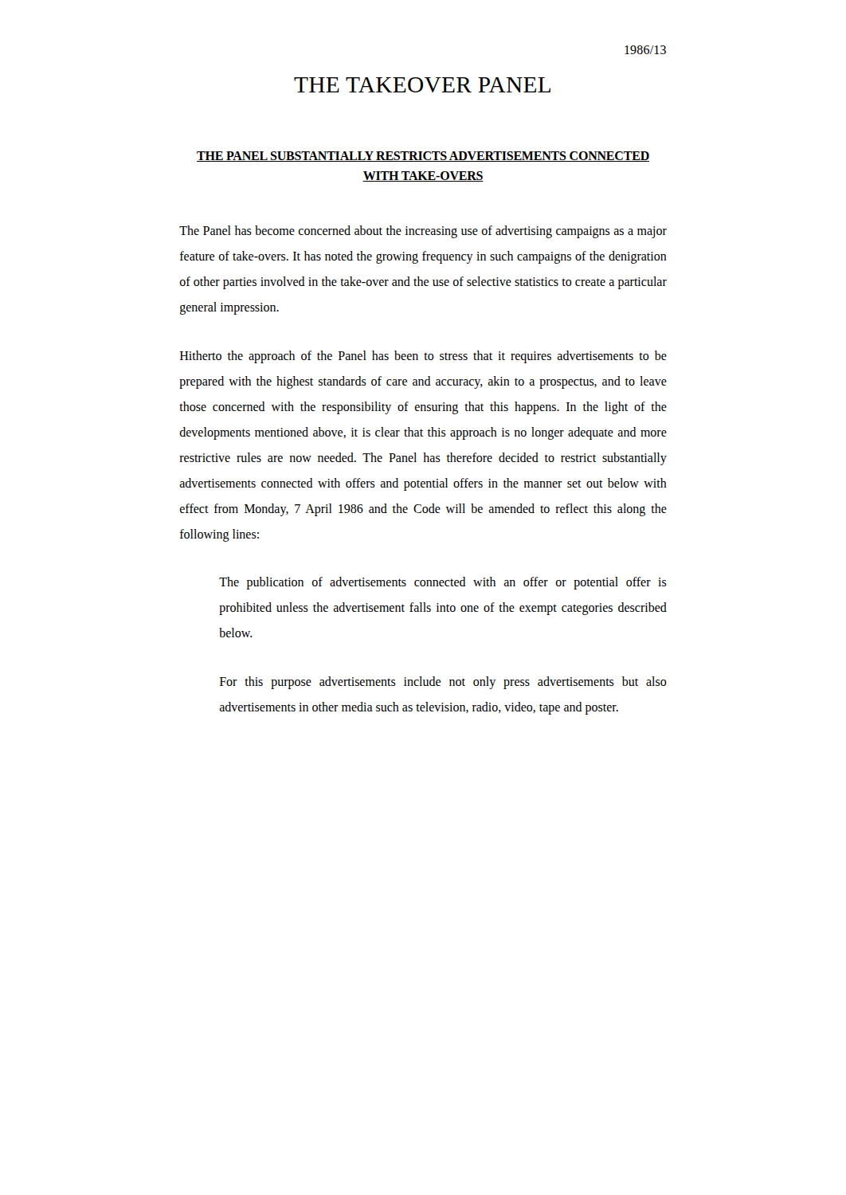1986/13
THE TAKEOVER PANEL
THE PANEL SUBSTANTIALLY RESTRICTS ADVERTISEMENTS CONNECTED WITH TAKE-OVERS
The Panel has become concerned about the increasing use of advertising campaigns as a major feature of take-overs. It has noted the growing frequency in such campaigns of the denigration of other parties involved in the take-over and the use of selective statistics to create a particular general impression.
Hitherto the approach of the Panel has been to stress that it requires advertisements to be prepared with the highest standards of care and accuracy, akin to a prospectus, and to leave those concerned with the responsibility of ensuring that this happens. In the light of the developments mentioned above, it is clear that this approach is no longer adequate and more restrictive rules are now needed. The Panel has therefore decided to restrict substantially advertisements connected with offers and potential offers in the manner set out below with effect from Monday, 7 April 1986 and the Code will be amended to reflect this along the following lines:
The publication of advertisements connected with an offer or potential offer is prohibited unless the advertisement falls into one of the exempt categories described below.
For this purpose advertisements include not only press advertisements but also advertisements in other media such as television, radio, video, tape and poster.